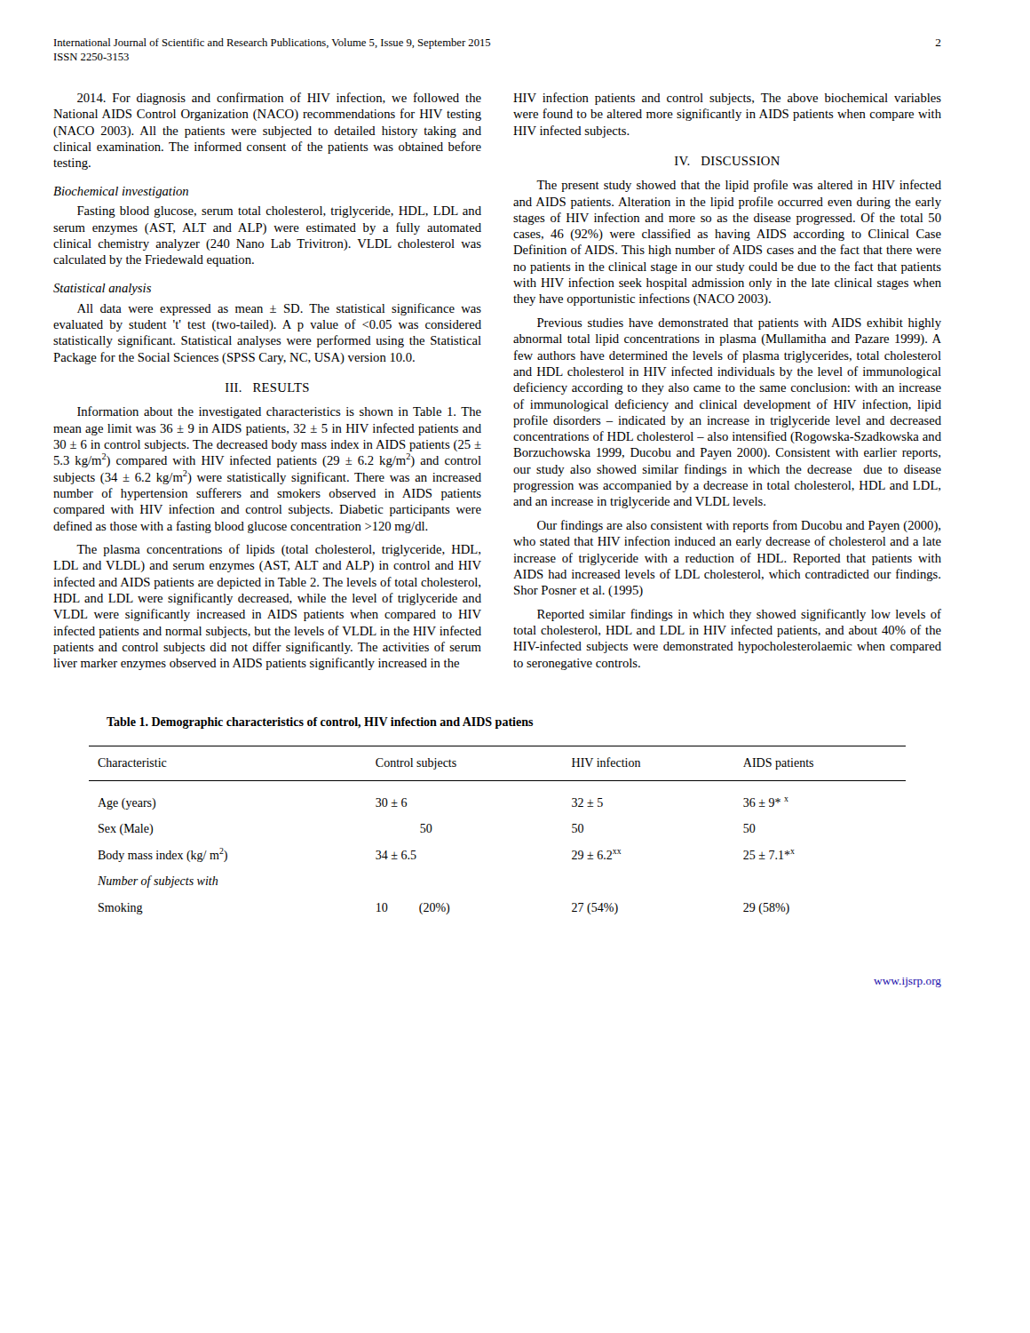International Journal of Scientific and Research Publications, Volume 5, Issue 9, September 2015
ISSN 2250-3153
2
2014. For diagnosis and confirmation of HIV infection, we followed the National AIDS Control Organization (NACO) recommendations for HIV testing (NACO 2003). All the patients were subjected to detailed history taking and clinical examination. The informed consent of the patients was obtained before testing.
Biochemical investigation
Fasting blood glucose, serum total cholesterol, triglyceride, HDL, LDL and serum enzymes (AST, ALT and ALP) were estimated by a fully automated clinical chemistry analyzer (240 Nano Lab Trivitron). VLDL cholesterol was calculated by the Friedewald equation.
Statistical analysis
All data were expressed as mean ± SD. The statistical significance was evaluated by student 't' test (two-tailed). A p value of <0.05 was considered statistically significant. Statistical analyses were performed using the Statistical Package for the Social Sciences (SPSS Cary, NC, USA) version 10.0.
III. RESULTS
Information about the investigated characteristics is shown in Table 1. The mean age limit was 36 ± 9 in AIDS patients, 32 ± 5 in HIV infected patients and 30 ± 6 in control subjects. The decreased body mass index in AIDS patients (25 ± 5.3 kg/m2) compared with HIV infected patients (29 ± 6.2 kg/m2) and control subjects (34 ± 6.2 kg/m2) were statistically significant. There was an increased number of hypertension sufferers and smokers observed in AIDS patients compared with HIV infection and control subjects. Diabetic participants were defined as those with a fasting blood glucose concentration >120 mg/dl.
The plasma concentrations of lipids (total cholesterol, triglyceride, HDL, LDL and VLDL) and serum enzymes (AST, ALT and ALP) in control and HIV infected and AIDS patients are depicted in Table 2. The levels of total cholesterol, HDL and LDL were significantly decreased, while the level of triglyceride and VLDL were significantly increased in AIDS patients when compared to HIV infected patients and normal subjects, but the levels of VLDL in the HIV infected patients and control subjects did not differ significantly. The activities of serum liver marker enzymes observed in AIDS patients significantly increased in the
HIV infection patients and control subjects, The above biochemical variables were found to be altered more significantly in AIDS patients when compare with HIV infected subjects.
IV. DISCUSSION
The present study showed that the lipid profile was altered in HIV infected and AIDS patients. Alteration in the lipid profile occurred even during the early stages of HIV infection and more so as the disease progressed. Of the total 50 cases, 46 (92%) were classified as having AIDS according to Clinical Case Definition of AIDS. This high number of AIDS cases and the fact that there were no patients in the clinical stage in our study could be due to the fact that patients with HIV infection seek hospital admission only in the late clinical stages when they have opportunistic infections (NACO 2003).
Previous studies have demonstrated that patients with AIDS exhibit highly abnormal total lipid concentrations in plasma (Mullamitha and Pazare 1999). A few authors have determined the levels of plasma triglycerides, total cholesterol and HDL cholesterol in HIV infected individuals by the level of immunological deficiency according to they also came to the same conclusion: with an increase of immunological deficiency and clinical development of HIV infection, lipid profile disorders – indicated by an increase in triglyceride level and decreased concentrations of HDL cholesterol – also intensified (Rogowska-Szadkowska and Borzuchowska 1999, Ducobu and Payen 2000). Consistent with earlier reports, our study also showed similar findings in which the decrease due to disease progression was accompanied by a decrease in total cholesterol, HDL and LDL, and an increase in triglyceride and VLDL levels.
Our findings are also consistent with reports from Ducobu and Payen (2000), who stated that HIV infection induced an early decrease of cholesterol and a late increase of triglyceride with a reduction of HDL. Reported that patients with AIDS had increased levels of LDL cholesterol, which contradicted our findings. Shor Posner et al. (1995)
Reported similar findings in which they showed significantly low levels of total cholesterol, HDL and LDL in HIV infected patients, and about 40% of the HIV-infected subjects were demonstrated hypocholesterolaemic when compared to seronegative controls.
Table 1. Demographic characteristics of control, HIV infection and AIDS patiens
| Characteristic | Control subjects | HIV infection | AIDS patients |
| --- | --- | --- | --- |
| Age (years) | 30 ± 6 | 32 ± 5 | 36 ± 9* x |
| Sex (Male) | 50 | 50 | 50 |
| Body mass index (kg/ m 2 ) | 34 ± 6.5 | 29 ± 6.2 xx | 25 ± 7.1* x |
| Number of subjects with |
| Smoking | 10 (20%) | 27 (54%) | 29 (58%) |
www.ijsrp.org